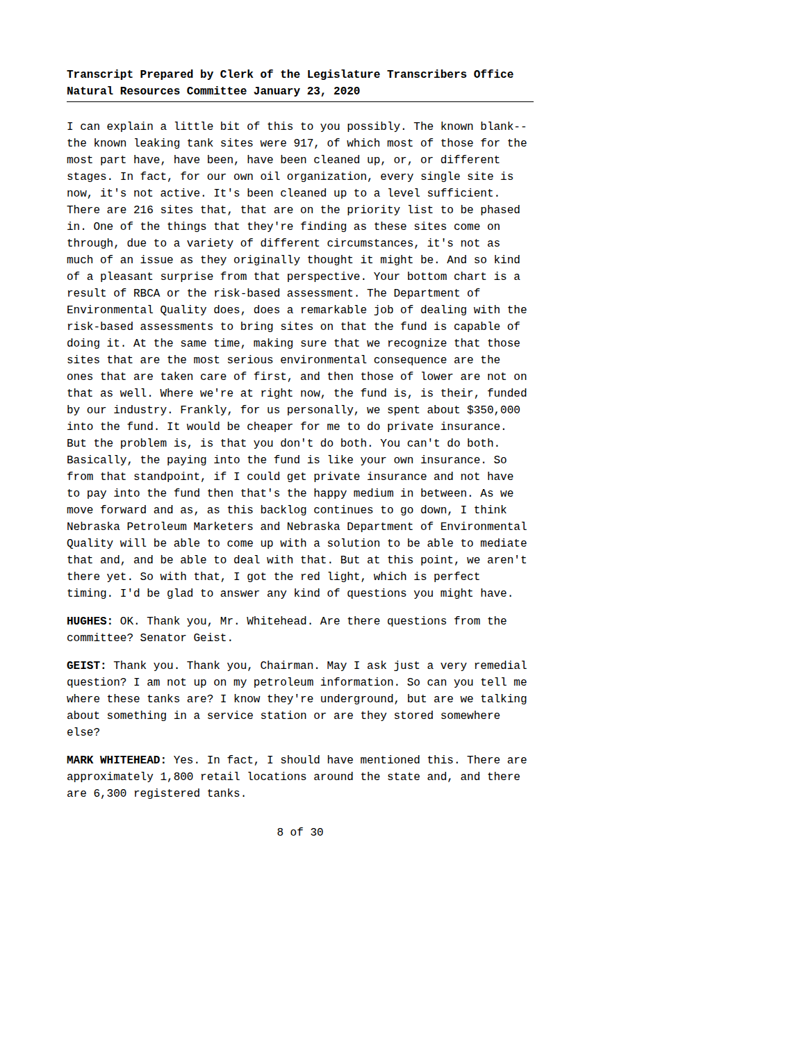Transcript Prepared by Clerk of the Legislature Transcribers Office
Natural Resources Committee January 23, 2020
I can explain a little bit of this to you possibly. The known blank-- the known leaking tank sites were 917, of which most of those for the most part have, have been, have been cleaned up, or, or different stages. In fact, for our own oil organization, every single site is now, it's not active. It's been cleaned up to a level sufficient. There are 216 sites that, that are on the priority list to be phased in. One of the things that they're finding as these sites come on through, due to a variety of different circumstances, it's not as much of an issue as they originally thought it might be. And so kind of a pleasant surprise from that perspective. Your bottom chart is a result of RBCA or the risk-based assessment. The Department of Environmental Quality does, does a remarkable job of dealing with the risk-based assessments to bring sites on that the fund is capable of doing it. At the same time, making sure that we recognize that those sites that are the most serious environmental consequence are the ones that are taken care of first, and then those of lower are not on that as well. Where we're at right now, the fund is, is their, funded by our industry. Frankly, for us personally, we spent about $350,000 into the fund. It would be cheaper for me to do private insurance. But the problem is, is that you don't do both. You can't do both. Basically, the paying into the fund is like your own insurance. So from that standpoint, if I could get private insurance and not have to pay into the fund then that's the happy medium in between. As we move forward and as, as this backlog continues to go down, I think Nebraska Petroleum Marketers and Nebraska Department of Environmental Quality will be able to come up with a solution to be able to mediate that and, and be able to deal with that. But at this point, we aren't there yet. So with that, I got the red light, which is perfect timing. I'd be glad to answer any kind of questions you might have.
HUGHES: OK. Thank you, Mr. Whitehead. Are there questions from the committee? Senator Geist.
GEIST: Thank you. Thank you, Chairman. May I ask just a very remedial question? I am not up on my petroleum information. So can you tell me where these tanks are? I know they're underground, but are we talking about something in a service station or are they stored somewhere else?
MARK WHITEHEAD: Yes. In fact, I should have mentioned this. There are approximately 1,800 retail locations around the state and, and there are 6,300 registered tanks.
8 of 30